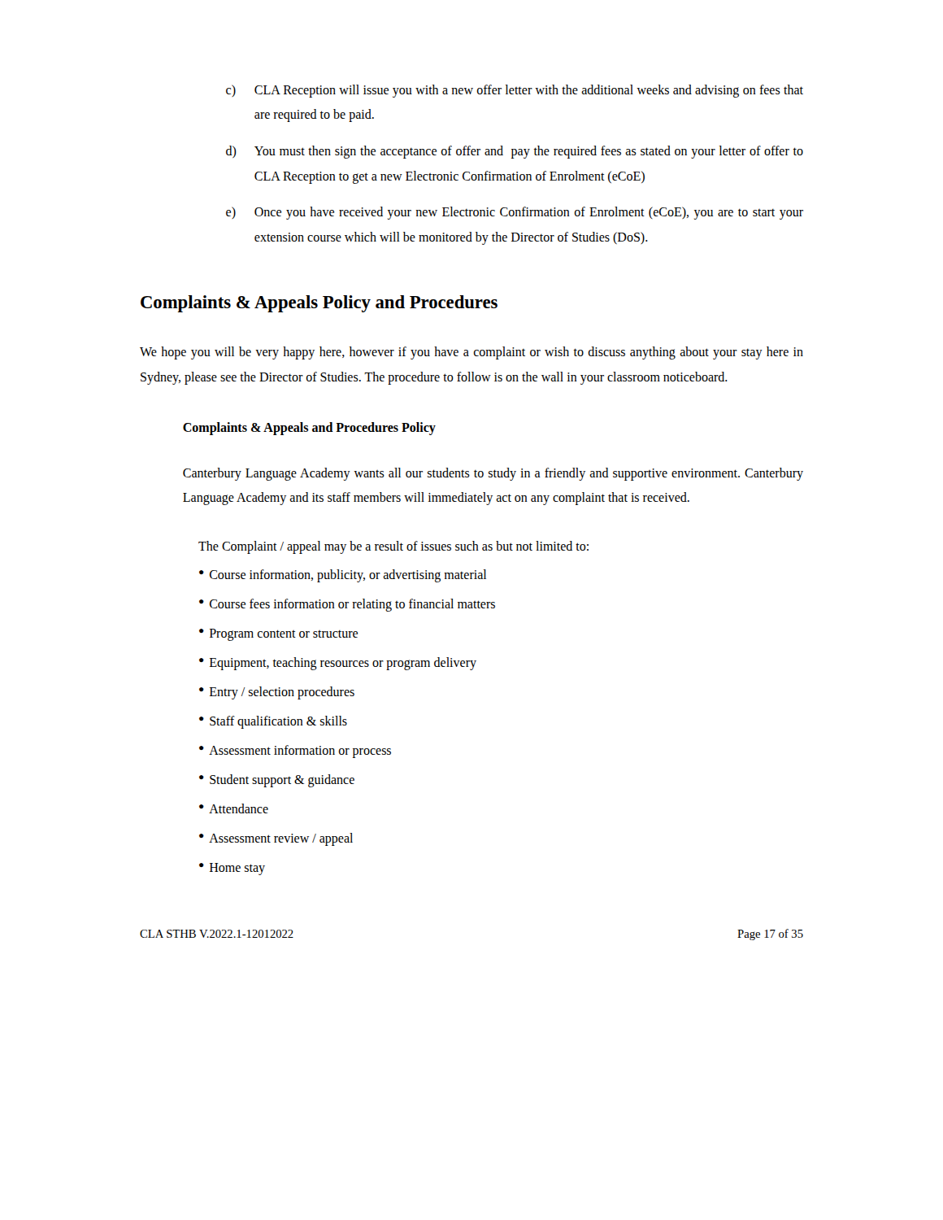c) CLA Reception will issue you with a new offer letter with the additional weeks and advising on fees that are required to be paid.
d) You must then sign the acceptance of offer and pay the required fees as stated on your letter of offer to CLA Reception to get a new Electronic Confirmation of Enrolment (eCoE)
e) Once you have received your new Electronic Confirmation of Enrolment (eCoE), you are to start your extension course which will be monitored by the Director of Studies (DoS).
Complaints & Appeals Policy and Procedures
We hope you will be very happy here, however if you have a complaint or wish to discuss anything about your stay here in Sydney, please see the Director of Studies. The procedure to follow is on the wall in your classroom noticeboard.
Complaints & Appeals and Procedures Policy
Canterbury Language Academy wants all our students to study in a friendly and supportive environment. Canterbury Language Academy and its staff members will immediately act on any complaint that is received.
The Complaint / appeal may be a result of issues such as but not limited to:
●Course information, publicity, or advertising material
●Course fees information or relating to financial matters
●Program content or structure
●Equipment, teaching resources or program delivery
●Entry / selection procedures
●Staff qualification & skills
●Assessment information or process
●Student support & guidance
●Attendance
●Assessment review / appeal
●Home stay
CLA STHB V.2022.1-12012022 Page 17 of 35